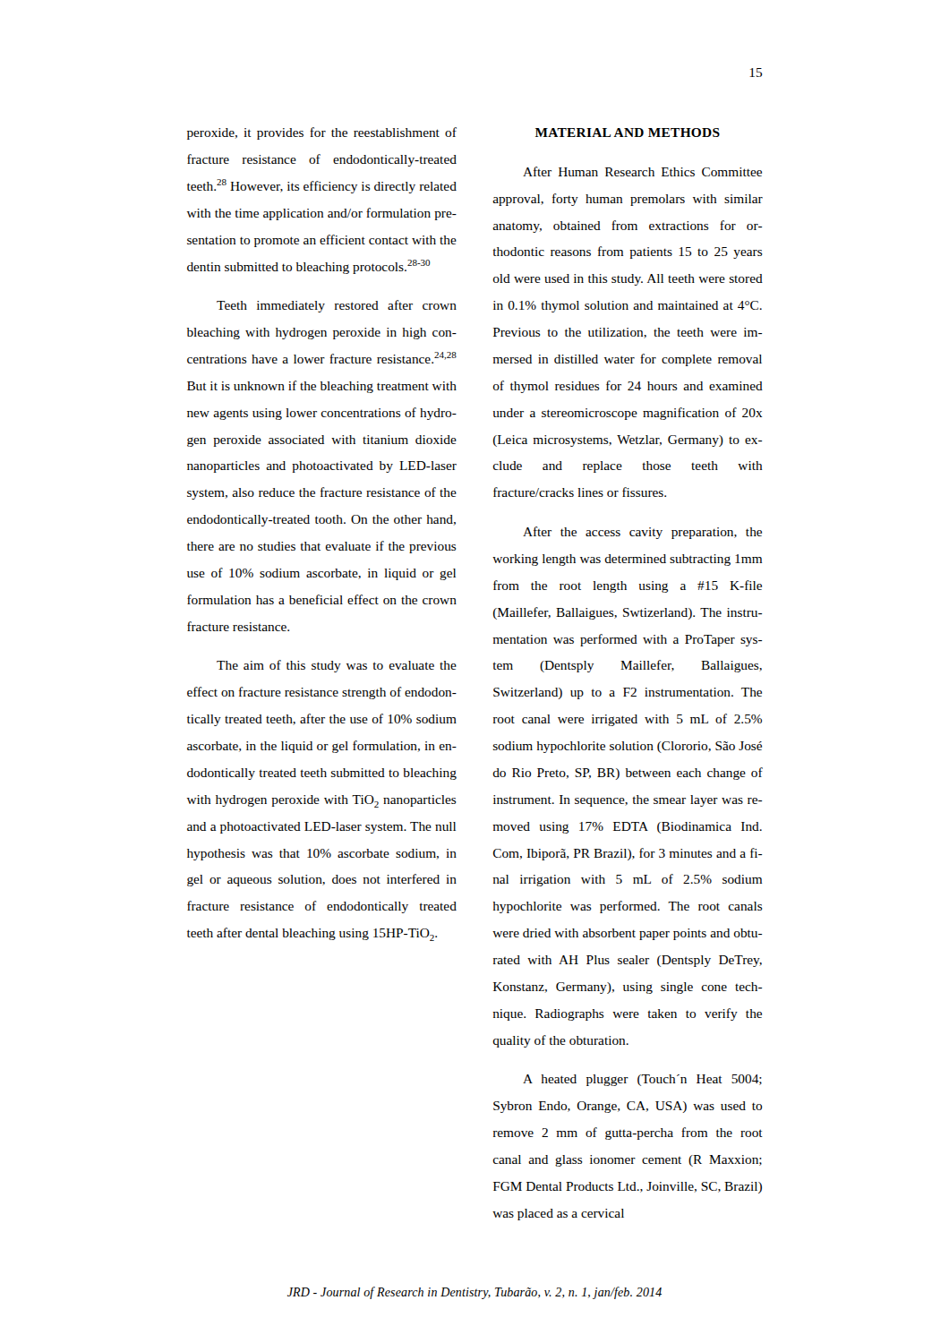15
peroxide, it provides for the reestablishment of fracture resistance of endodontically-treated teeth.28 However, its efficiency is directly related with the time application and/or formulation presentation to promote an efficient contact with the dentin submitted to bleaching protocols.28-30
Teeth immediately restored after crown bleaching with hydrogen peroxide in high concentrations have a lower fracture resistance.24,28 But it is unknown if the bleaching treatment with new agents using lower concentrations of hydrogen peroxide associated with titanium dioxide nanoparticles and photoactivated by LED-laser system, also reduce the fracture resistance of the endodontically-treated tooth. On the other hand, there are no studies that evaluate if the previous use of 10% sodium ascorbate, in liquid or gel formulation has a beneficial effect on the crown fracture resistance.
The aim of this study was to evaluate the effect on fracture resistance strength of endodontically treated teeth, after the use of 10% sodium ascorbate, in the liquid or gel formulation, in endodontically treated teeth submitted to bleaching with hydrogen peroxide with TiO2 nanoparticles and a photoactivated LED-laser system. The null hypothesis was that 10% ascorbate sodium, in gel or aqueous solution, does not interfered in fracture resistance of endodontically treated teeth after dental bleaching using 15HP-TiO2.
MATERIAL AND METHODS
After Human Research Ethics Committee approval, forty human premolars with similar anatomy, obtained from extractions for orthodontic reasons from patients 15 to 25 years old were used in this study. All teeth were stored in 0.1% thymol solution and maintained at 4°C. Previous to the utilization, the teeth were immersed in distilled water for complete removal of thymol residues for 24 hours and examined under a stereomicroscope magnification of 20x (Leica microsystems, Wetzlar, Germany) to exclude and replace those teeth with fracture/cracks lines or fissures.
After the access cavity preparation, the working length was determined subtracting 1mm from the root length using a #15 K-file (Maillefer, Ballaigues, Swtizerland). The instrumentation was performed with a ProTaper system (Dentsply Maillefer, Ballaigues, Switzerland) up to a F2 instrumentation. The root canal were irrigated with 5 mL of 2.5% sodium hypochlorite solution (Clororio, São José do Rio Preto, SP, BR) between each change of instrument. In sequence, the smear layer was removed using 17% EDTA (Biodinamica Ind. Com, Ibiporã, PR Brazil), for 3 minutes and a final irrigation with 5 mL of 2.5% sodium hypochlorite was performed. The root canals were dried with absorbent paper points and obturated with AH Plus sealer (Dentsply DeTrey, Konstanz, Germany), using single cone technique. Radiographs were taken to verify the quality of the obturation.
A heated plugger (Touch´n Heat 5004; Sybron Endo, Orange, CA, USA) was used to remove 2 mm of gutta-percha from the root canal and glass ionomer cement (R Maxxion; FGM Dental Products Ltd., Joinville, SC, Brazil) was placed as a cervical
JRD - Journal of Research in Dentistry, Tubarão, v. 2, n. 1, jan/feb. 2014